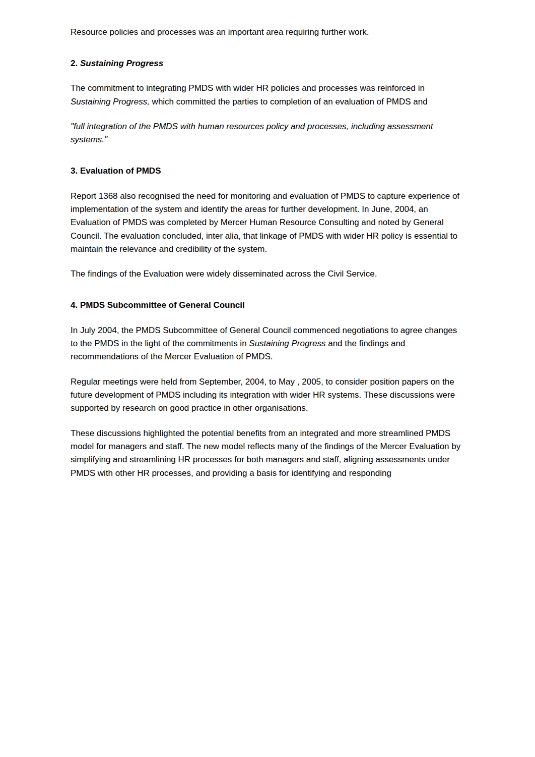Resource policies and processes was an important area requiring further work.
2. Sustaining Progress
The commitment to integrating PMDS with wider HR policies and processes was reinforced in Sustaining Progress, which committed the parties to completion of an evaluation of PMDS and
"full integration of the PMDS with human resources policy and processes, including assessment systems."
3. Evaluation of PMDS
Report 1368 also recognised the need for monitoring and evaluation of PMDS to capture experience of implementation of the system and identify the areas for further development. In June, 2004, an Evaluation of PMDS was completed by Mercer Human Resource Consulting and noted by General Council. The evaluation concluded, inter alia, that linkage of PMDS with wider HR policy is essential to maintain the relevance and credibility of the system.
The findings of the Evaluation were widely disseminated across the Civil Service.
4. PMDS Subcommittee of General Council
In July 2004, the PMDS Subcommittee of General Council commenced negotiations to agree changes to the PMDS in the light of the commitments in Sustaining Progress and the findings and recommendations of the Mercer Evaluation of PMDS.
Regular meetings were held from September, 2004, to May , 2005, to consider position papers on the future development of PMDS including its integration with wider HR systems. These discussions were supported by research on good practice in other organisations.
These discussions highlighted the potential benefits from an integrated and more streamlined PMDS model for managers and staff. The new model reflects many of the findings of the Mercer Evaluation by simplifying and streamlining HR processes for both managers and staff, aligning assessments under PMDS with other HR processes, and providing a basis for identifying and responding